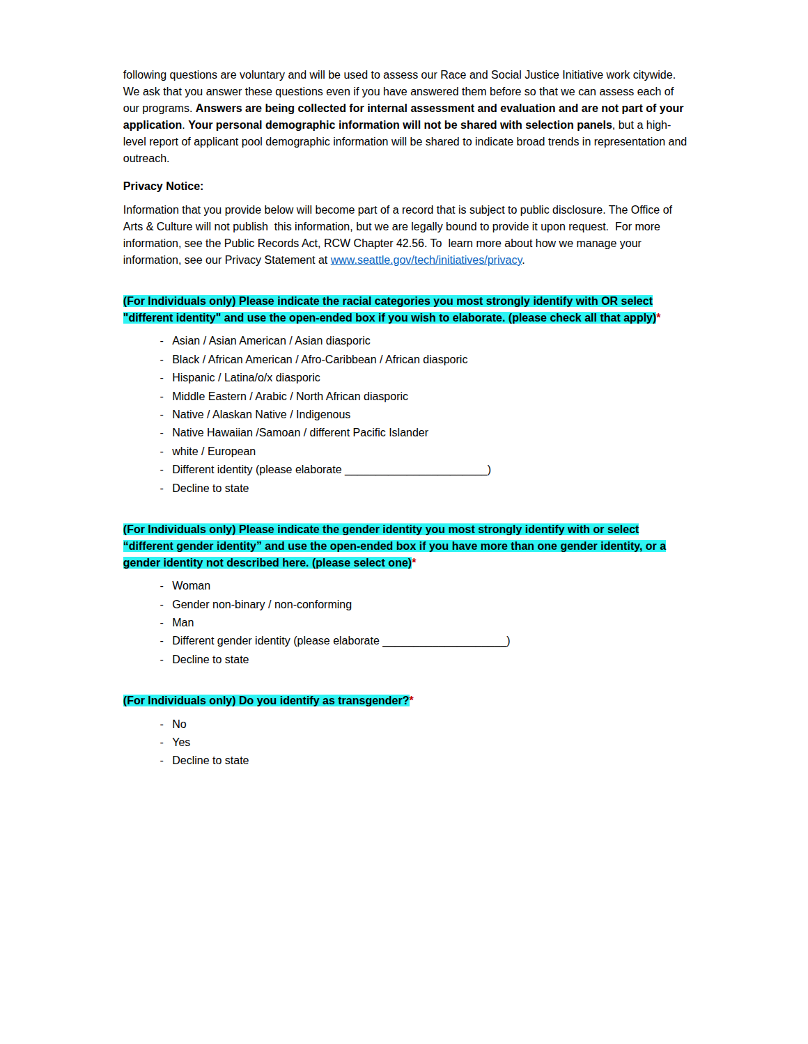following questions are voluntary and will be used to assess our Race and Social Justice Initiative work citywide. We ask that you answer these questions even if you have answered them before so that we can assess each of our programs. Answers are being collected for internal assessment and evaluation and are not part of your application. Your personal demographic information will not be shared with selection panels, but a high-level report of applicant pool demographic information will be shared to indicate broad trends in representation and outreach.
Privacy Notice:
Information that you provide below will become part of a record that is subject to public disclosure. The Office of Arts & Culture will not publish this information, but we are legally bound to provide it upon request. For more information, see the Public Records Act, RCW Chapter 42.56. To learn more about how we manage your information, see our Privacy Statement at www.seattle.gov/tech/initiatives/privacy.
(For Individuals only) Please indicate the racial categories you most strongly identify with OR select "different identity" and use the open-ended box if you wish to elaborate. (please check all that apply)*
Asian / Asian American / Asian diasporic
Black / African American / Afro-Caribbean / African diasporic
Hispanic / Latina/o/x diasporic
Middle Eastern / Arabic / North African diasporic
Native / Alaskan Native / Indigenous
Native Hawaiian /Samoan / different Pacific Islander
white / European
Different identity (please elaborate _______________________)
Decline to state
(For Individuals only) Please indicate the gender identity you most strongly identify with or select “different gender identity” and use the open-ended box if you have more than one gender identity, or a gender identity not described here. (please select one)*
Woman
Gender non-binary / non-conforming
Man
Different gender identity (please elaborate ____________________)
Decline to state
(For Individuals only) Do you identify as transgender?*
No
Yes
Decline to state